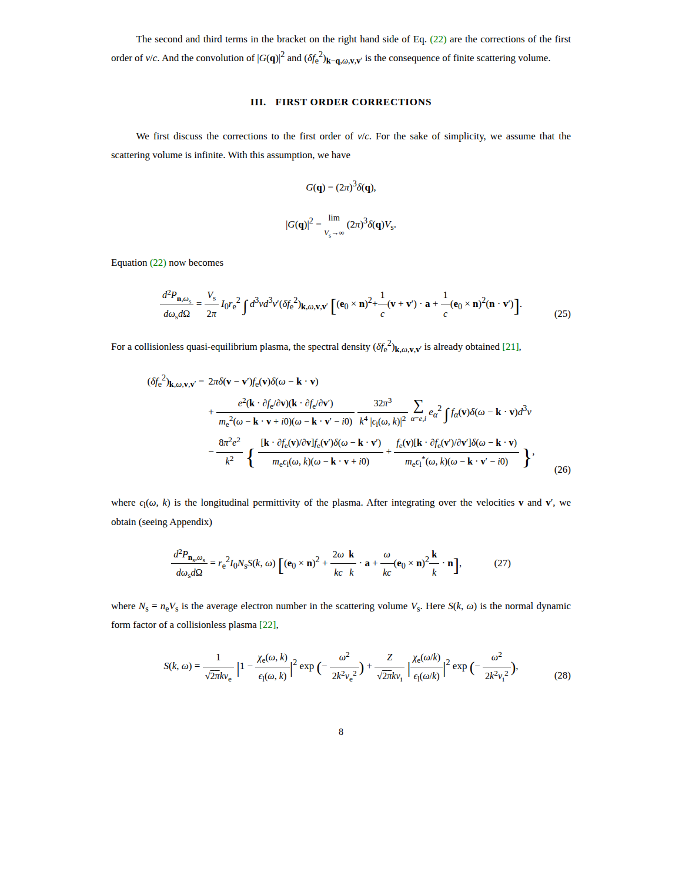The second and third terms in the bracket on the right hand side of Eq. (22) are the corrections of the first order of v/c. And the convolution of |G(q)|2 and (δfe2)k−q,ω,v,v′ is the consequence of finite scattering volume.
III. FIRST ORDER CORRECTIONS
We first discuss the corrections to the first order of v/c. For the sake of simplicity, we assume that the scattering volume is infinite. With this assumption, we have
G(q) = (2π)3δ(q),
|G(q)|2 = lim Vs→∞ (2π)3δ(q)Vs.
Equation (22) now becomes
d2Pn,ωs dωsd Ω = Vs 2π I0re2 ∫ d3vd3v′(δfe2)k,ω,v,v′ [(e0 × n)2+1 c(v + v′) · a + 1 c(e0 × n)2(n · v′)].
(25)
For a collisionless quasi-equilibrium plasma, the spectral density (δfe2)k,ω,v,v′ is already obtained [21],
| ( δf e 2 ) k , ω , v , v ′ = | 2 πδ ( v − v ′) f e ( v ) δ ( ω − k · v ) |
| | + e 2 ( k · ∂f e / ∂ v )( k · ∂f e / ∂ v ′) m e 2 ( ω − k · v + i 0)( ω − k · v ′ − i 0) 32 π 3 k 4 / ϵ l ( ω , k )/ 2 ∑ α = e , i e α 2 ∫ f α ( v ) δ ( ω − k · v ) d 3 v |
| | − 8 π 2 e 2 k 2 { [ k · ∂f e ( v )/ ∂ v ] f e ( v ′) δ ( ω − k · v ′) m e ϵ l ( ω , k )( ω − k · v + i 0) + f e ( v )[ k · ∂f e ( v ′)/ ∂ v ′] δ ( ω − k · v ) m e ϵ l * ( ω , k )( ω − k · v ′ − i 0) } , |
(26)
where ϵl(ω, k) is the longitudinal permittivity of the plasma. After integrating over the velocities v and v′, we obtain (seeing Appendix)
d2Pns,ωs dωsd Ω = re2I0NsS(k, ω) [(e0 × n)2 + 2ω kc kk · a + ωkc(e0 × n)2kk · n], (27)
where Ns = neVs is the average electron number in the scattering volume Vs. Here S(k, ω) is the normal dynamic form factor of a collisionless plasma [22],
S(k, ω) = 1√2π kve |1 − χe(ω, k) ϵl(ω, k)|2 exp (− ω22k2ve2) + Z√2π kvi |χe(ω/k) ϵl(ω/k)|2 exp (− ω22k2vi2),
(28)
8